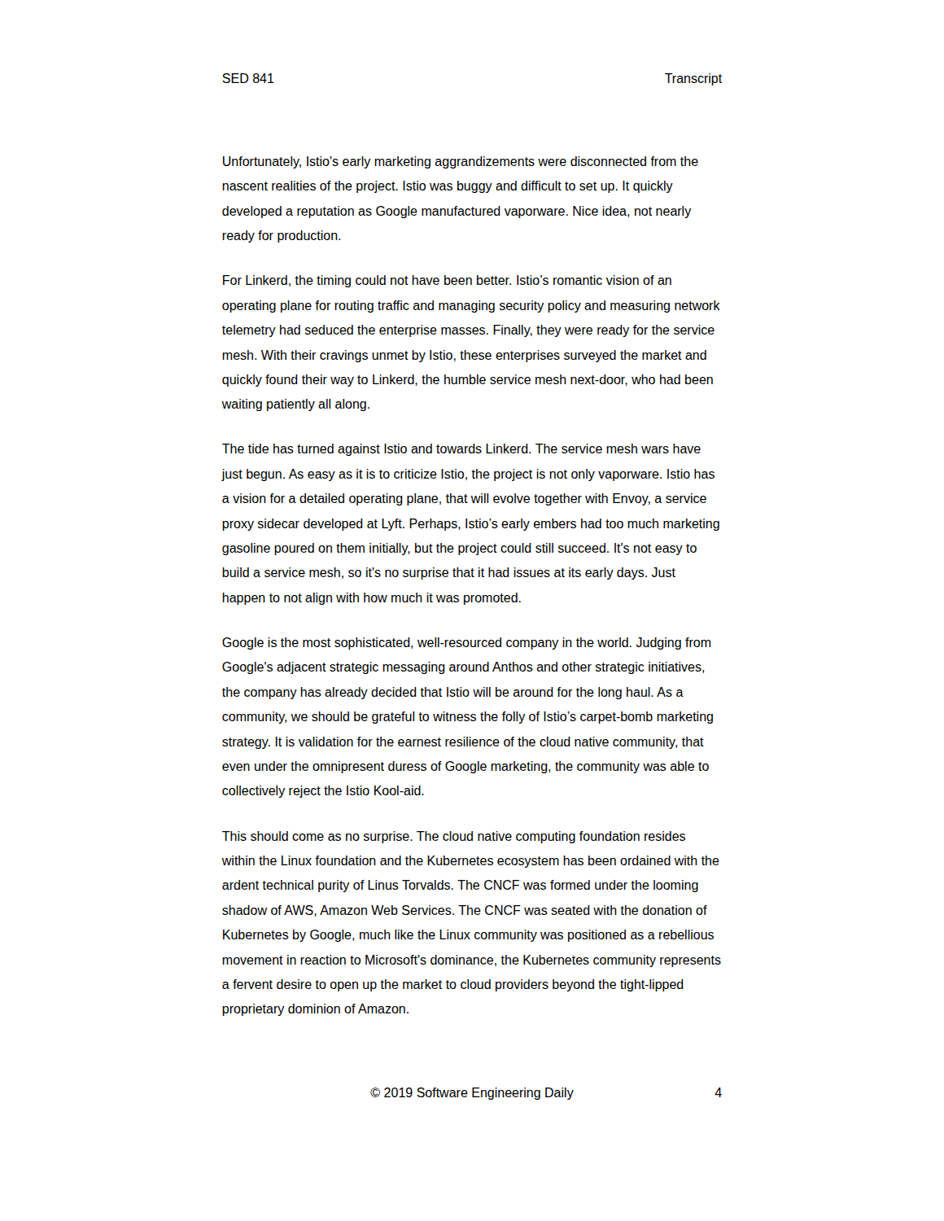SED 841 Transcript
Unfortunately, Istio's early marketing aggrandizements were disconnected from the nascent realities of the project. Istio was buggy and difficult to set up. It quickly developed a reputation as Google manufactured vaporware. Nice idea, not nearly ready for production.
For Linkerd, the timing could not have been better. Istio’s romantic vision of an operating plane for routing traffic and managing security policy and measuring network telemetry had seduced the enterprise masses. Finally, they were ready for the service mesh. With their cravings unmet by Istio, these enterprises surveyed the market and quickly found their way to Linkerd, the humble service mesh next-door, who had been waiting patiently all along.
The tide has turned against Istio and towards Linkerd. The service mesh wars have just begun. As easy as it is to criticize Istio, the project is not only vaporware. Istio has a vision for a detailed operating plane, that will evolve together with Envoy, a service proxy sidecar developed at Lyft. Perhaps, Istio’s early embers had too much marketing gasoline poured on them initially, but the project could still succeed. It's not easy to build a service mesh, so it's no surprise that it had issues at its early days. Just happen to not align with how much it was promoted.
Google is the most sophisticated, well-resourced company in the world. Judging from Google's adjacent strategic messaging around Anthos and other strategic initiatives, the company has already decided that Istio will be around for the long haul. As a community, we should be grateful to witness the folly of Istio’s carpet-bomb marketing strategy. It is validation for the earnest resilience of the cloud native community, that even under the omnipresent duress of Google marketing, the community was able to collectively reject the Istio Kool-aid.
This should come as no surprise. The cloud native computing foundation resides within the Linux foundation and the Kubernetes ecosystem has been ordained with the ardent technical purity of Linus Torvalds. The CNCF was formed under the looming shadow of AWS, Amazon Web Services. The CNCF was seated with the donation of Kubernetes by Google, much like the Linux community was positioned as a rebellious movement in reaction to Microsoft's dominance, the Kubernetes community represents a fervent desire to open up the market to cloud providers beyond the tight-lipped proprietary dominion of Amazon.
© 2019 Software Engineering Daily 4